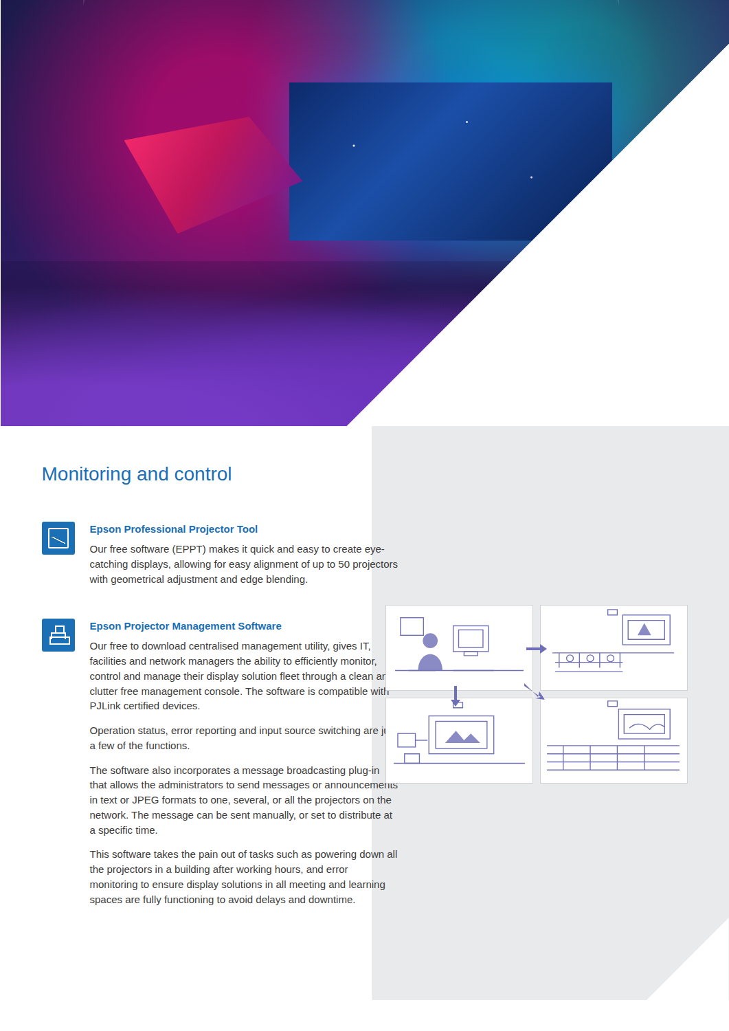Monitoring and control
Epson Professional Projector Tool
Our free software (EPPT) makes it quick and easy to create eye-catching displays, allowing for easy alignment of up to 50 projectors with geometrical adjustment and edge blending.
Epson Projector Management Software
Our free to download centralised management utility, gives IT, facilities and network managers the ability to efficiently monitor, control and manage their display solution fleet through a clean and clutter free management console. The software is compatible with PJLink certified devices.
Operation status, error reporting and input source switching are just a few of the functions.
The software also incorporates a message broadcasting plug-in that allows the administrators to send messages or announcements in text or JPEG formats to one, several, or all the projectors on the network. The message can be sent manually, or set to distribute at a specific time.
This software takes the pain out of tasks such as powering down all the projectors in a building after working hours, and error monitoring to ensure display solutions in all meeting and learning spaces are fully functioning to avoid delays and downtime.